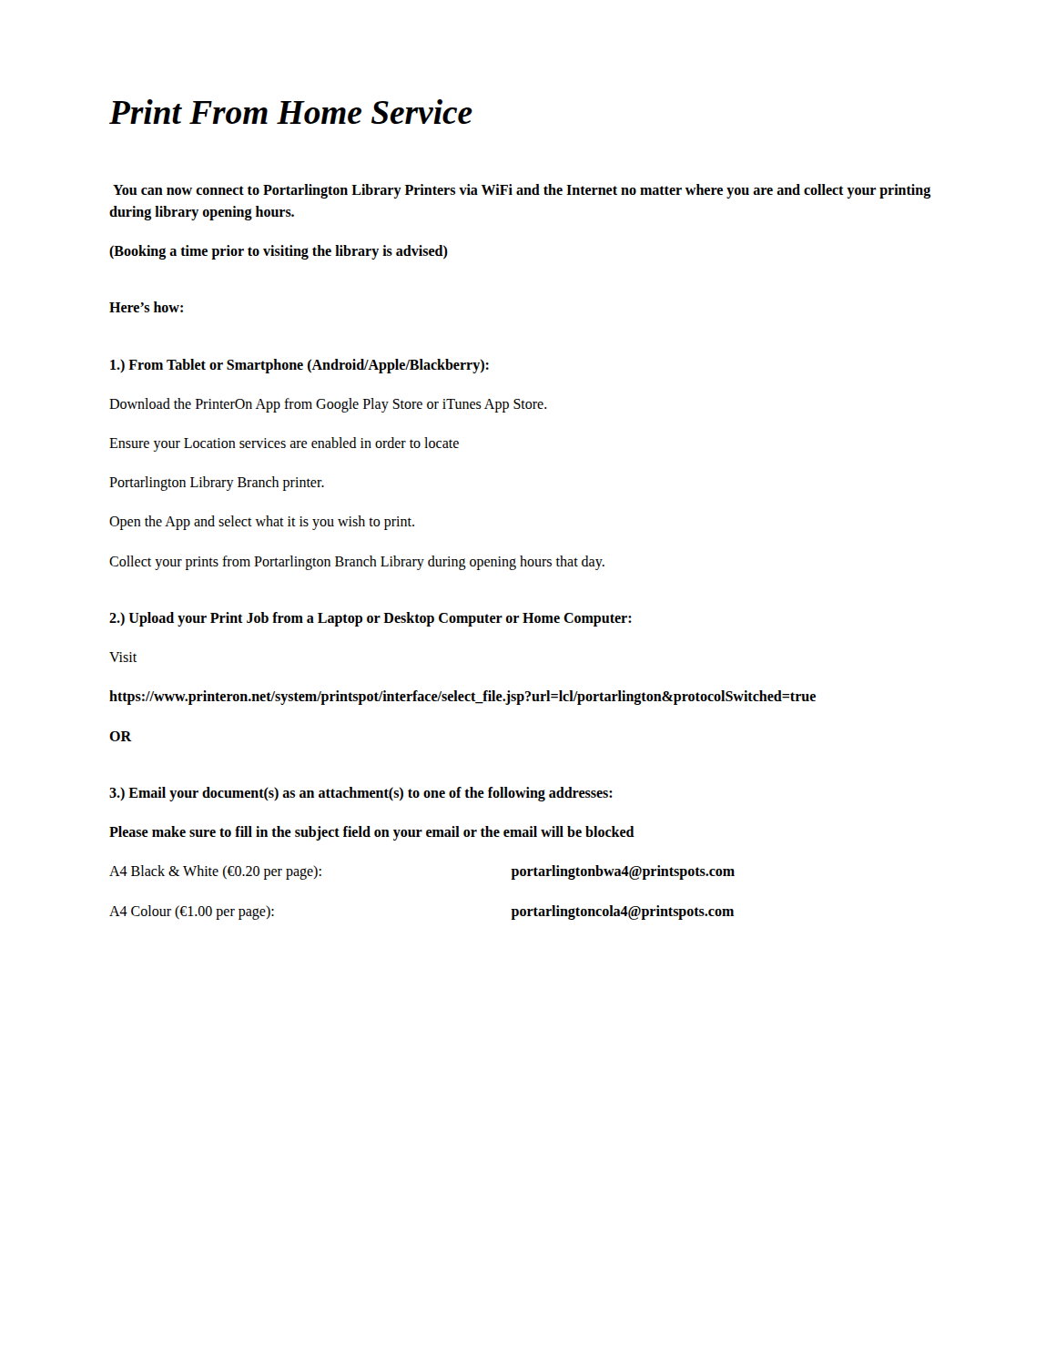Print From Home Service
You can now connect to Portarlington Library Printers via WiFi and the Internet no matter where you are and collect your printing during library opening hours.
(Booking a time prior to visiting the library is advised)
Here’s how:
1.) From Tablet or Smartphone (Android/Apple/Blackberry):
Download the PrinterOn App from Google Play Store or iTunes App Store.
Ensure your Location services are enabled in order to locate
Portarlington Library Branch printer.
Open the App and select what it is you wish to print.
Collect your prints from Portarlington Branch Library during opening hours that day.
2.) Upload your Print Job from a Laptop or Desktop Computer or Home Computer:
Visit
https://www.printeron.net/system/printspot/interface/select_file.jsp?url=lcl/portarlington&protocolSwitched=true
OR
3.) Email your document(s) as an attachment(s) to one of the following addresses:
Please make sure to fill in the subject field on your email or the email will be blocked
A4 Black & White (€0.20 per page): portarlingtonbwa4@printspots.com
A4 Colour (€1.00 per page): portarlingtoncola4@printspots.com